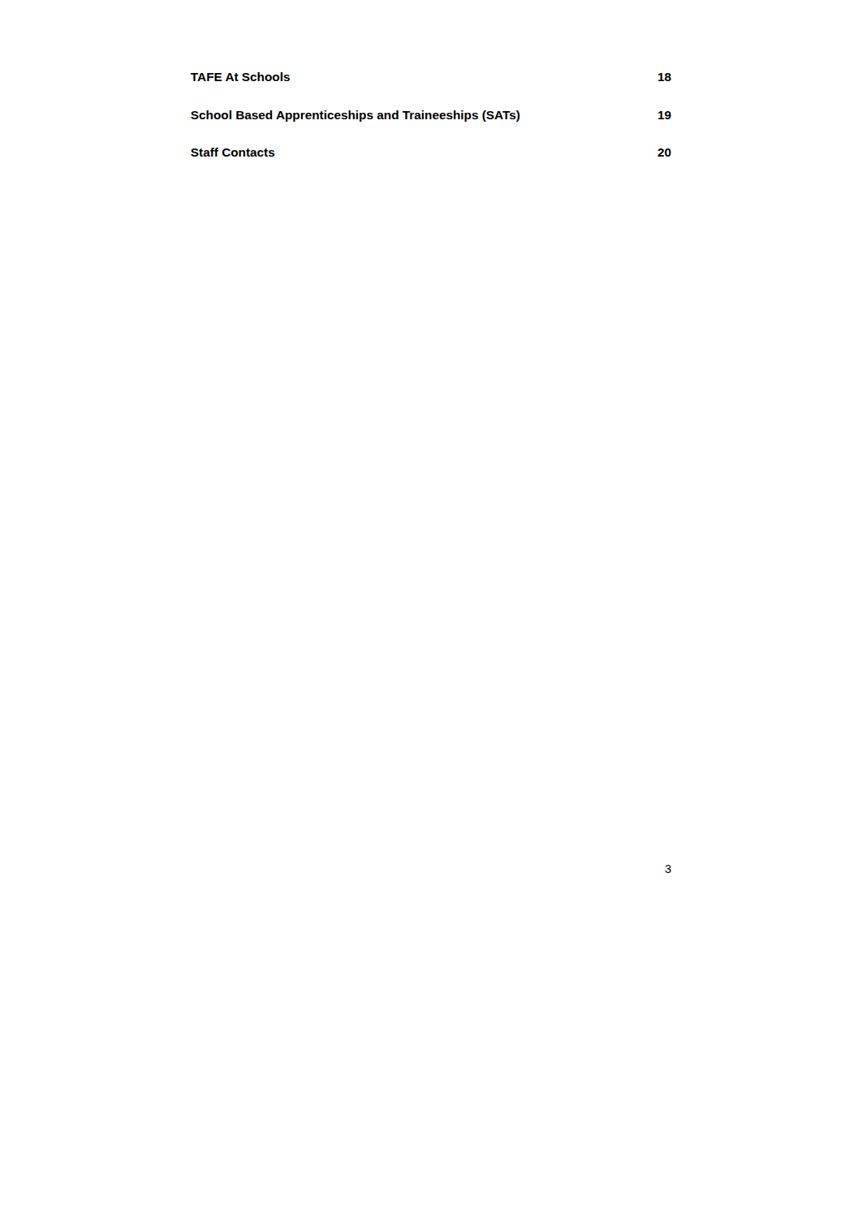| TAFE At Schools | 18 |
| School Based Apprenticeships and Traineeships (SATs) | 19 |
| Staff Contacts | 20 |
3